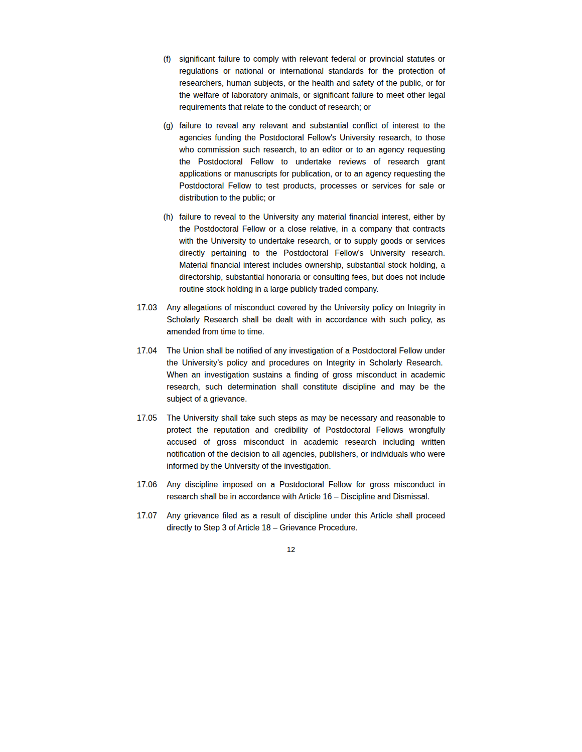(f) significant failure to comply with relevant federal or provincial statutes or regulations or national or international standards for the protection of researchers, human subjects, or the health and safety of the public, or for the welfare of laboratory animals, or significant failure to meet other legal requirements that relate to the conduct of research; or
(g) failure to reveal any relevant and substantial conflict of interest to the agencies funding the Postdoctoral Fellow's University research, to those who commission such research, to an editor or to an agency requesting the Postdoctoral Fellow to undertake reviews of research grant applications or manuscripts for publication, or to an agency requesting the Postdoctoral Fellow to test products, processes or services for sale or distribution to the public; or
(h) failure to reveal to the University any material financial interest, either by the Postdoctoral Fellow or a close relative, in a company that contracts with the University to undertake research, or to supply goods or services directly pertaining to the Postdoctoral Fellow's University research. Material financial interest includes ownership, substantial stock holding, a directorship, substantial honoraria or consulting fees, but does not include routine stock holding in a large publicly traded company.
17.03 Any allegations of misconduct covered by the University policy on Integrity in Scholarly Research shall be dealt with in accordance with such policy, as amended from time to time.
17.04 The Union shall be notified of any investigation of a Postdoctoral Fellow under the University’s policy and procedures on Integrity in Scholarly Research. When an investigation sustains a finding of gross misconduct in academic research, such determination shall constitute discipline and may be the subject of a grievance.
17.05 The University shall take such steps as may be necessary and reasonable to protect the reputation and credibility of Postdoctoral Fellows wrongfully accused of gross misconduct in academic research including written notification of the decision to all agencies, publishers, or individuals who were informed by the University of the investigation.
17.06 Any discipline imposed on a Postdoctoral Fellow for gross misconduct in research shall be in accordance with Article 16 – Discipline and Dismissal.
17.07 Any grievance filed as a result of discipline under this Article shall proceed directly to Step 3 of Article 18 – Grievance Procedure.
12